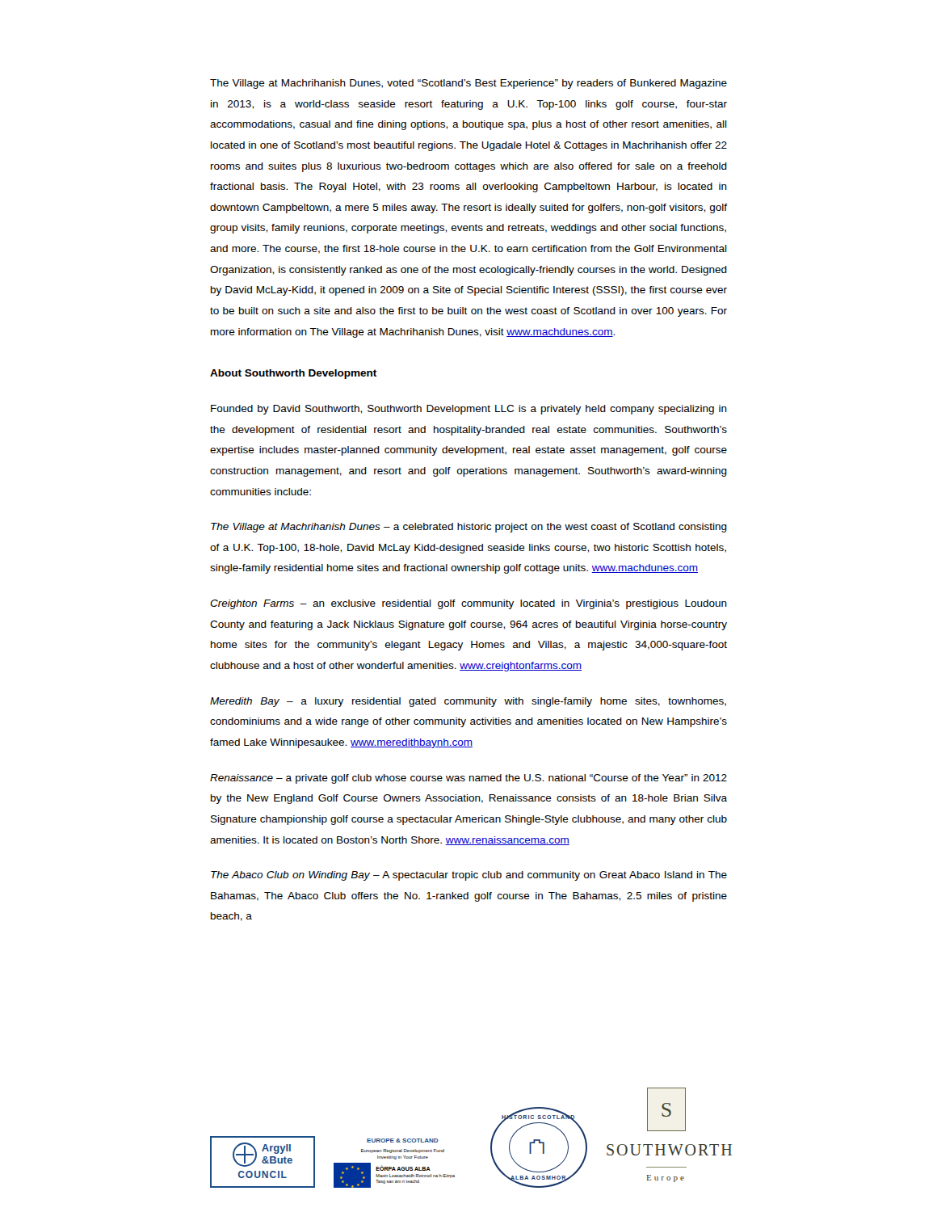The Village at Machrihanish Dunes, voted “Scotland’s Best Experience” by readers of Bunkered Magazine in 2013, is a world-class seaside resort featuring a U.K. Top-100 links golf course, four-star accommodations, casual and fine dining options, a boutique spa, plus a host of other resort amenities, all located in one of Scotland’s most beautiful regions. The Ugadale Hotel & Cottages in Machrihanish offer 22 rooms and suites plus 8 luxurious two-bedroom cottages which are also offered for sale on a freehold fractional basis. The Royal Hotel, with 23 rooms all overlooking Campbeltown Harbour, is located in downtown Campbeltown, a mere 5 miles away. The resort is ideally suited for golfers, non-golf visitors, golf group visits, family reunions, corporate meetings, events and retreats, weddings and other social functions, and more. The course, the first 18-hole course in the U.K. to earn certification from the Golf Environmental Organization, is consistently ranked as one of the most ecologically-friendly courses in the world. Designed by David McLay-Kidd, it opened in 2009 on a Site of Special Scientific Interest (SSSI), the first course ever to be built on such a site and also the first to be built on the west coast of Scotland in over 100 years. For more information on The Village at Machrihanish Dunes, visit www.machdunes.com.
About Southworth Development
Founded by David Southworth, Southworth Development LLC is a privately held company specializing in the development of residential resort and hospitality-branded real estate communities. Southworth’s expertise includes master-planned community development, real estate asset management, golf course construction management, and resort and golf operations management. Southworth’s award-winning communities include:
The Village at Machrihanish Dunes – a celebrated historic project on the west coast of Scotland consisting of a U.K. Top-100, 18-hole, David McLay Kidd-designed seaside links course, two historic Scottish hotels, single-family residential home sites and fractional ownership golf cottage units. www.machdunes.com
Creighton Farms – an exclusive residential golf community located in Virginia’s prestigious Loudoun County and featuring a Jack Nicklaus Signature golf course, 964 acres of beautiful Virginia horse-country home sites for the community’s elegant Legacy Homes and Villas, a majestic 34,000-square-foot clubhouse and a host of other wonderful amenities. www.creightonfarms.com
Meredith Bay – a luxury residential gated community with single-family home sites, townhomes, condominiums and a wide range of other community activities and amenities located on New Hampshire’s famed Lake Winnipesaukee. www.meredithbaynh.com
Renaissance – a private golf club whose course was named the U.S. national “Course of the Year” in 2012 by the New England Golf Course Owners Association, Renaissance consists of an 18-hole Brian Silva Signature championship golf course a spectacular American Shingle-Style clubhouse, and many other club amenities. It is located on Boston’s North Shore. www.renaissancema.com
The Abaco Club on Winding Bay – A spectacular tropic club and community on Great Abaco Island in The Bahamas, The Abaco Club offers the No. 1-ranked golf course in The Bahamas, 2.5 miles of pristine beach, a
Argyll
&Bute
COUNCIL
EUROPE & SCOTLAND
European Regional Development Fund
Investing in Your Future
★ ★ ★ ★ ★ ★ ★ ★ ★ ★ ★ ★
EÒRPA AGUS ALBA
Maoin Leasachaidh Roinneil na h-Eòrpa
Tasg san àm ri teachd
HISTORIC SCOTLAND
⛫
ALBA AOSMHOR
S
SOUTHWORTH
Europe